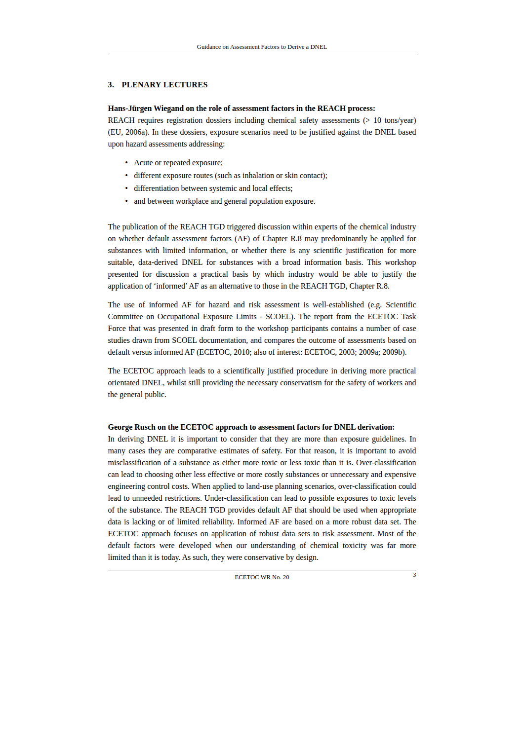Guidance on Assessment Factors to Derive a DNEL
3. PLENARY LECTURES
Hans-Jürgen Wiegand on the role of assessment factors in the REACH process:
REACH requires registration dossiers including chemical safety assessments (> 10 tons/year) (EU, 2006a). In these dossiers, exposure scenarios need to be justified against the DNEL based upon hazard assessments addressing:
Acute or repeated exposure;
different exposure routes (such as inhalation or skin contact);
differentiation between systemic and local effects;
and between workplace and general population exposure.
The publication of the REACH TGD triggered discussion within experts of the chemical industry on whether default assessment factors (AF) of Chapter R.8 may predominantly be applied for substances with limited information, or whether there is any scientific justification for more suitable, data-derived DNEL for substances with a broad information basis. This workshop presented for discussion a practical basis by which industry would be able to justify the application of ‘informed’ AF as an alternative to those in the REACH TGD, Chapter R.8.
The use of informed AF for hazard and risk assessment is well-established (e.g. Scientific Committee on Occupational Exposure Limits - SCOEL). The report from the ECETOC Task Force that was presented in draft form to the workshop participants contains a number of case studies drawn from SCOEL documentation, and compares the outcome of assessments based on default versus informed AF (ECETOC, 2010; also of interest: ECETOC, 2003; 2009a; 2009b).
The ECETOC approach leads to a scientifically justified procedure in deriving more practical orientated DNEL, whilst still providing the necessary conservatism for the safety of workers and the general public.
George Rusch on the ECETOC approach to assessment factors for DNEL derivation:
In deriving DNEL it is important to consider that they are more than exposure guidelines. In many cases they are comparative estimates of safety. For that reason, it is important to avoid misclassification of a substance as either more toxic or less toxic than it is. Over-classification can lead to choosing other less effective or more costly substances or unnecessary and expensive engineering control costs. When applied to land-use planning scenarios, over-classification could lead to unneeded restrictions. Under-classification can lead to possible exposures to toxic levels of the substance. The REACH TGD provides default AF that should be used when appropriate data is lacking or of limited reliability. Informed AF are based on a more robust data set. The ECETOC approach focuses on application of robust data sets to risk assessment. Most of the default factors were developed when our understanding of chemical toxicity was far more limited than it is today. As such, they were conservative by design.
ECETOC WR No. 20
3